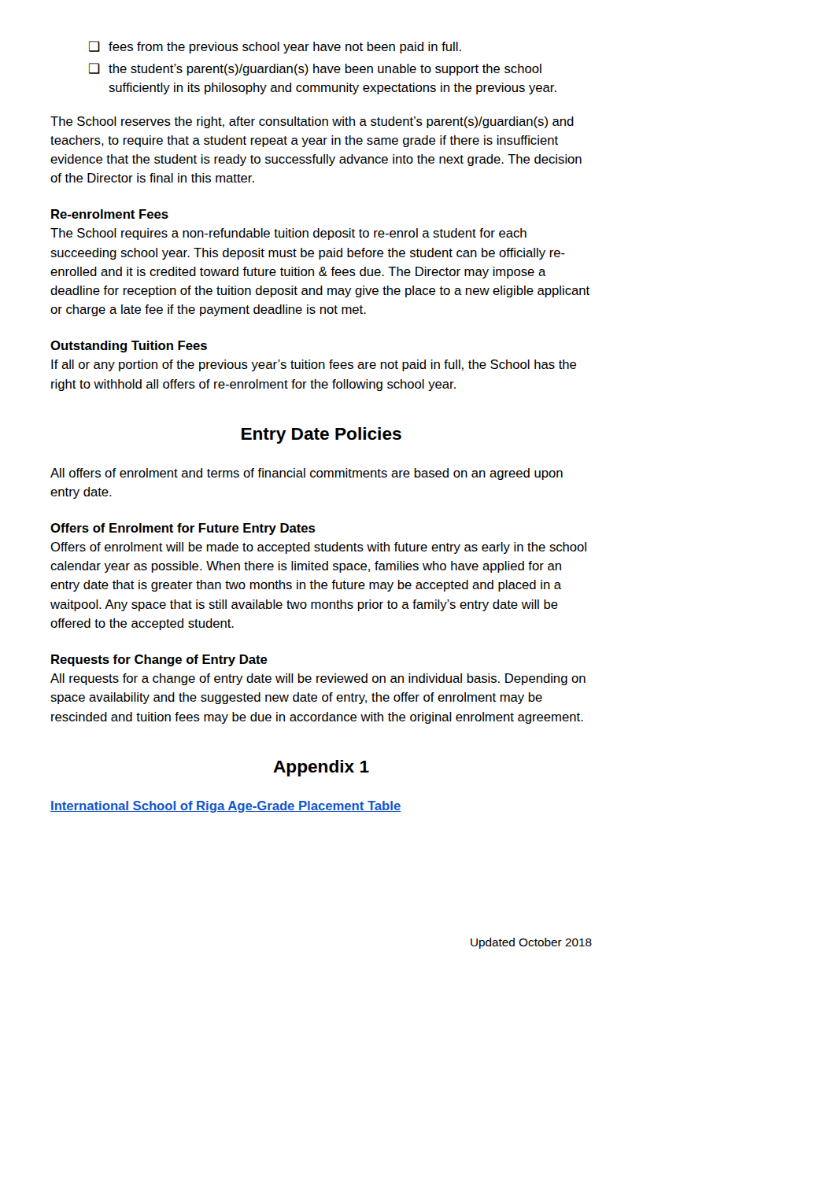fees from the previous school year have not been paid in full.
the student’s parent(s)/guardian(s) have been unable to support the school sufficiently in its philosophy and community expectations in the previous year.
The School reserves the right, after consultation with a student’s parent(s)/guardian(s) and teachers, to require that a student repeat a year in the same grade if there is insufficient evidence that the student is ready to successfully advance into the next grade. The decision of the Director is final in this matter.
Re-enrolment Fees
The School requires a non-refundable tuition deposit to re-enrol a student for each succeeding school year. This deposit must be paid before the student can be officially re-enrolled and it is credited toward future tuition & fees due. The Director may impose a deadline for reception of the tuition deposit and may give the place to a new eligible applicant or charge a late fee if the payment deadline is not met.
Outstanding Tuition Fees
If all or any portion of the previous year’s tuition fees are not paid in full, the School has the right to withhold all offers of re-enrolment for the following school year.
Entry Date Policies
All offers of enrolment and terms of financial commitments are based on an agreed upon entry date.
Offers of Enrolment for Future Entry Dates
Offers of enrolment will be made to accepted students with future entry as early in the school calendar year as possible. When there is limited space, families who have applied for an entry date that is greater than two months in the future may be accepted and placed in a waitpool. Any space that is still available two months prior to a family’s entry date will be offered to the accepted student.
Requests for Change of Entry Date
All requests for a change of entry date will be reviewed on an individual basis. Depending on space availability and the suggested new date of entry, the offer of enrolment may be rescinded and tuition fees may be due in accordance with the original enrolment agreement.
Appendix 1
International School of Riga Age-Grade Placement Table
Updated October 2018